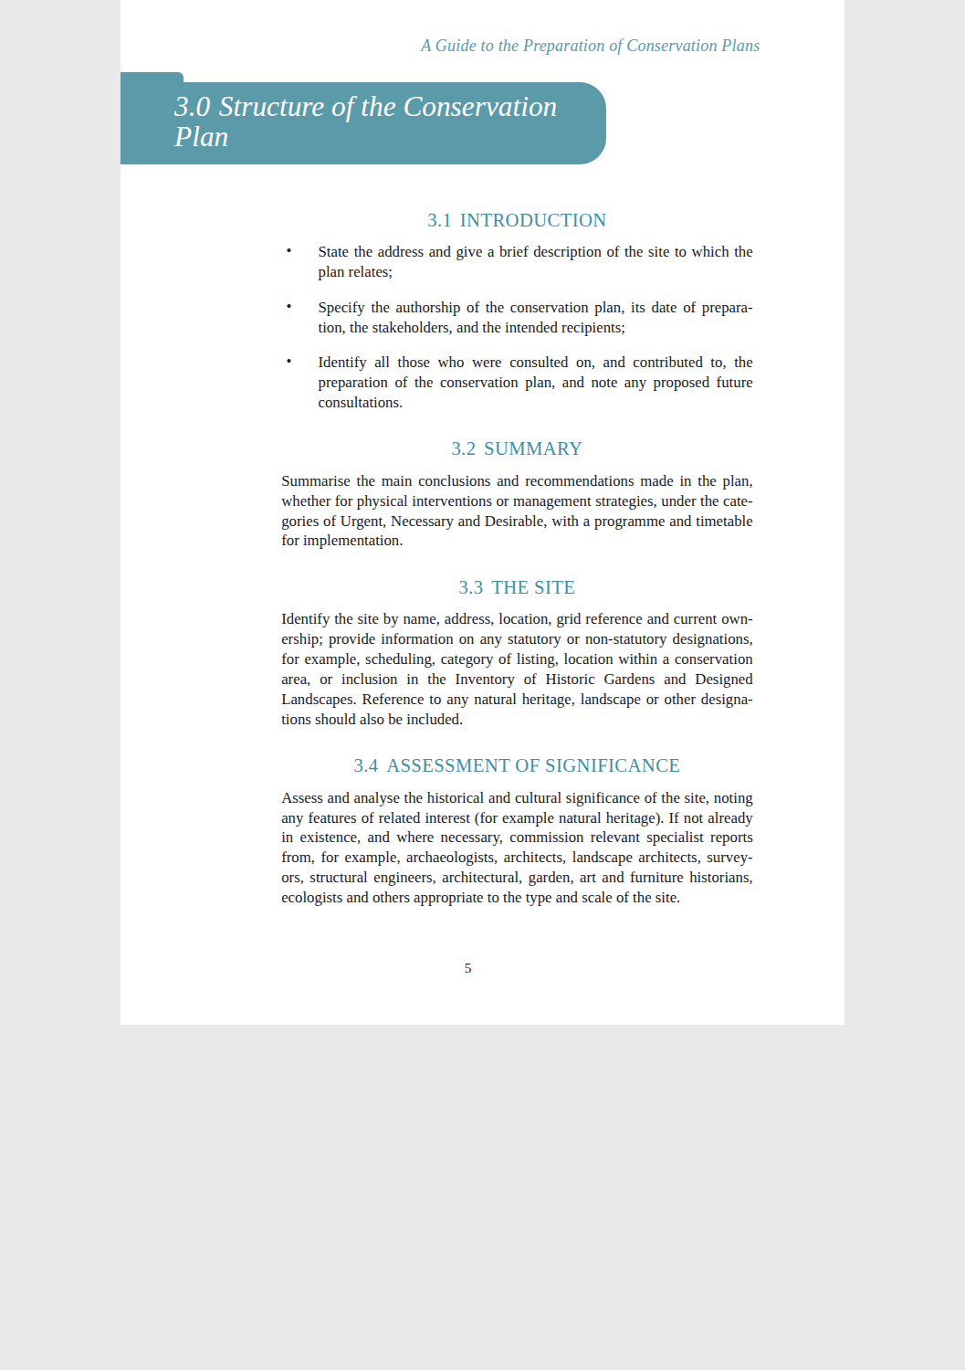A Guide to the Preparation of Conservation Plans
3.0 Structure of the Conservation Plan
3.1 INTRODUCTION
State the address and give a brief description of the site to which the plan relates;
Specify the authorship of the conservation plan, its date of preparation, the stakeholders, and the intended recipients;
Identify all those who were consulted on, and contributed to, the preparation of the conservation plan, and note any proposed future consultations.
3.2 SUMMARY
Summarise the main conclusions and recommendations made in the plan, whether for physical interventions or management strategies, under the categories of Urgent, Necessary and Desirable, with a programme and timetable for implementation.
3.3 THE SITE
Identify the site by name, address, location, grid reference and current ownership; provide information on any statutory or non-statutory designations, for example, scheduling, category of listing, location within a conservation area, or inclusion in the Inventory of Historic Gardens and Designed Landscapes. Reference to any natural heritage, landscape or other designations should also be included.
3.4 ASSESSMENT OF SIGNIFICANCE
Assess and analyse the historical and cultural significance of the site, noting any features of related interest (for example natural heritage). If not already in existence, and where necessary, commission relevant specialist reports from, for example, archaeologists, architects, landscape architects, surveyors, structural engineers, architectural, garden, art and furniture historians, ecologists and others appropriate to the type and scale of the site.
5